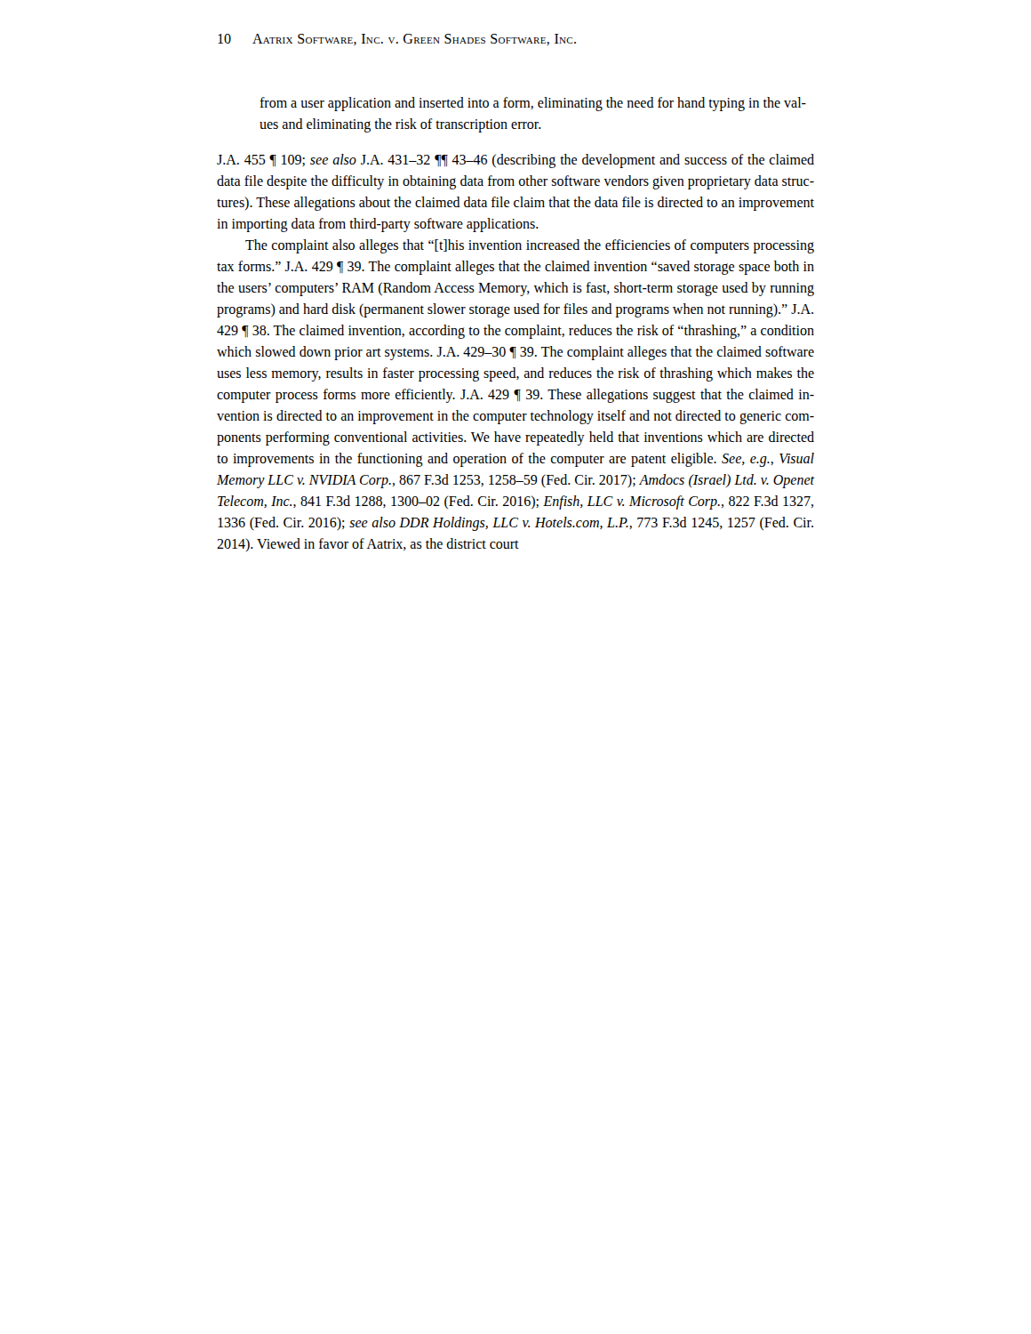10 Aatrix Software, Inc. v. Green Shades Software, Inc.
from a user application and inserted into a form, eliminating the need for hand typing in the values and eliminating the risk of transcription error.
J.A. 455 ¶ 109; see also J.A. 431–32 ¶¶ 43–46 (describing the development and success of the claimed data file despite the difficulty in obtaining data from other software vendors given proprietary data structures). These allegations about the claimed data file claim that the data file is directed to an improvement in importing data from third-party software applications.
The complaint also alleges that “[t]his invention increased the efficiencies of computers processing tax forms.” J.A. 429 ¶ 39. The complaint alleges that the claimed invention “saved storage space both in the users’ computers’ RAM (Random Access Memory, which is fast, short-term storage used by running programs) and hard disk (permanent slower storage used for files and programs when not running).” J.A. 429 ¶ 38. The claimed invention, according to the complaint, reduces the risk of “thrashing,” a condition which slowed down prior art systems. J.A. 429–30 ¶ 39. The complaint alleges that the claimed software uses less memory, results in faster processing speed, and reduces the risk of thrashing which makes the computer process forms more efficiently. J.A. 429 ¶ 39. These allegations suggest that the claimed invention is directed to an improvement in the computer technology itself and not directed to generic components performing conventional activities. We have repeatedly held that inventions which are directed to improvements in the functioning and operation of the computer are patent eligible. See, e.g., Visual Memory LLC v. NVIDIA Corp., 867 F.3d 1253, 1258–59 (Fed. Cir. 2017); Amdocs (Israel) Ltd. v. Openet Telecom, Inc., 841 F.3d 1288, 1300–02 (Fed. Cir. 2016); Enfish, LLC v. Microsoft Corp., 822 F.3d 1327, 1336 (Fed. Cir. 2016); see also DDR Holdings, LLC v. Hotels.com, L.P., 773 F.3d 1245, 1257 (Fed. Cir. 2014). Viewed in favor of Aatrix, as the district court